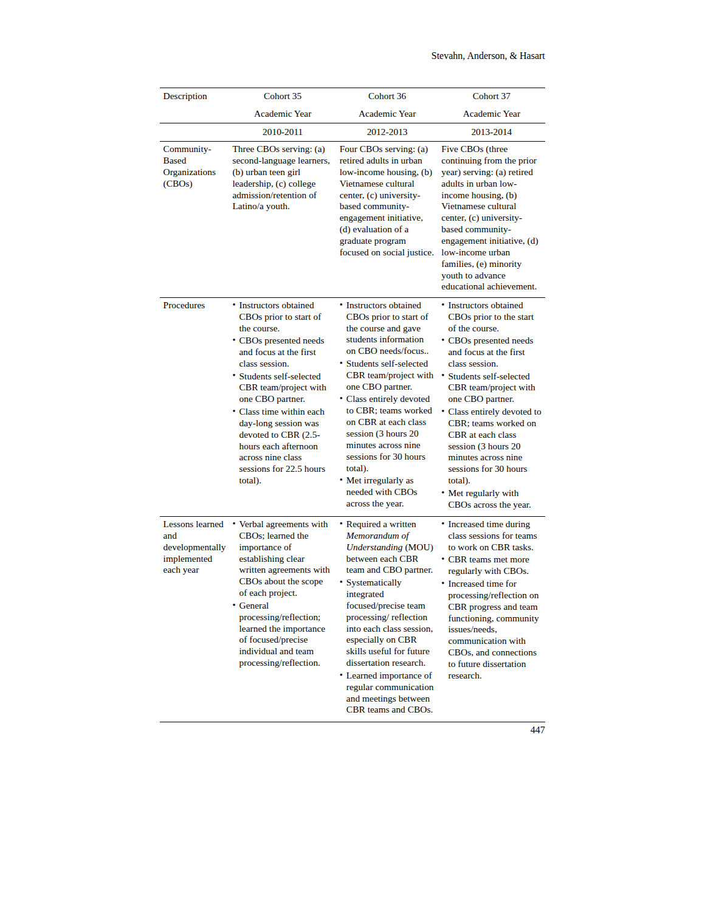Stevahn, Anderson, & Hasart
| Description | Cohort 35 | Cohort 36 | Cohort 37 |
| --- | --- | --- | --- |
| | Academic Year | Academic Year | Academic Year |
| | 2010-2011 | 2012-2013 | 2013-2014 |
| Community-Based Organizations (CBOs) | Three CBOs serving: (a) second-language learners, (b) urban teen girl leadership, (c) college admission/retention of Latino/a youth. | Four CBOs serving: (a) retired adults in urban low-income housing, (b) Vietnamese cultural center, (c) university-based community-engagement initiative, (d) evaluation of a graduate program focused on social justice. | Five CBOs (three continuing from the prior year) serving: (a) retired adults in urban low-income housing, (b) Vietnamese cultural center, (c) university-based community-engagement initiative, (d) low-income urban families, (e) minority youth to advance educational achievement. |
| Procedures | Instructors obtained CBOs prior to start of the course. CBOs presented needs and focus at the first class session. Students self-selected CBR team/project with one CBO partner. Class time within each day-long session was devoted to CBR (2.5-hours each afternoon across nine class sessions for 22.5 hours total). | Instructors obtained CBOs prior to start of the course and gave students information on CBO needs/focus.. Students self-selected CBR team/project with one CBO partner. Class entirely devoted to CBR; teams worked on CBR at each class session (3 hours 20 minutes across nine sessions for 30 hours total). Met irregularly as needed with CBOs across the year. | Instructors obtained CBOs prior to the start of the course. CBOs presented needs and focus at the first class session. Students self-selected CBR team/project with one CBO partner. Class entirely devoted to CBR; teams worked on CBR at each class session (3 hours 20 minutes across nine sessions for 30 hours total). Met regularly with CBOs across the year. |
| Lessons learned and developmentally implemented each year | Verbal agreements with CBOs; learned the importance of establishing clear written agreements with CBOs about the scope of each project. General processing/reflection; learned the importance of focused/precise individual and team processing/reflection. | Required a written Memorandum of Understanding (MOU) between each CBR team and CBO partner. Systematically integrated focused/precise team processing/ reflection into each class session, especially on CBR skills useful for future dissertation research. Learned importance of regular communication and meetings between CBR teams and CBOs. | Increased time during class sessions for teams to work on CBR tasks. CBR teams met more regularly with CBOs. Increased time for processing/reflection on CBR progress and team functioning, community issues/needs, communication with CBOs, and connections to future dissertation research. |
447